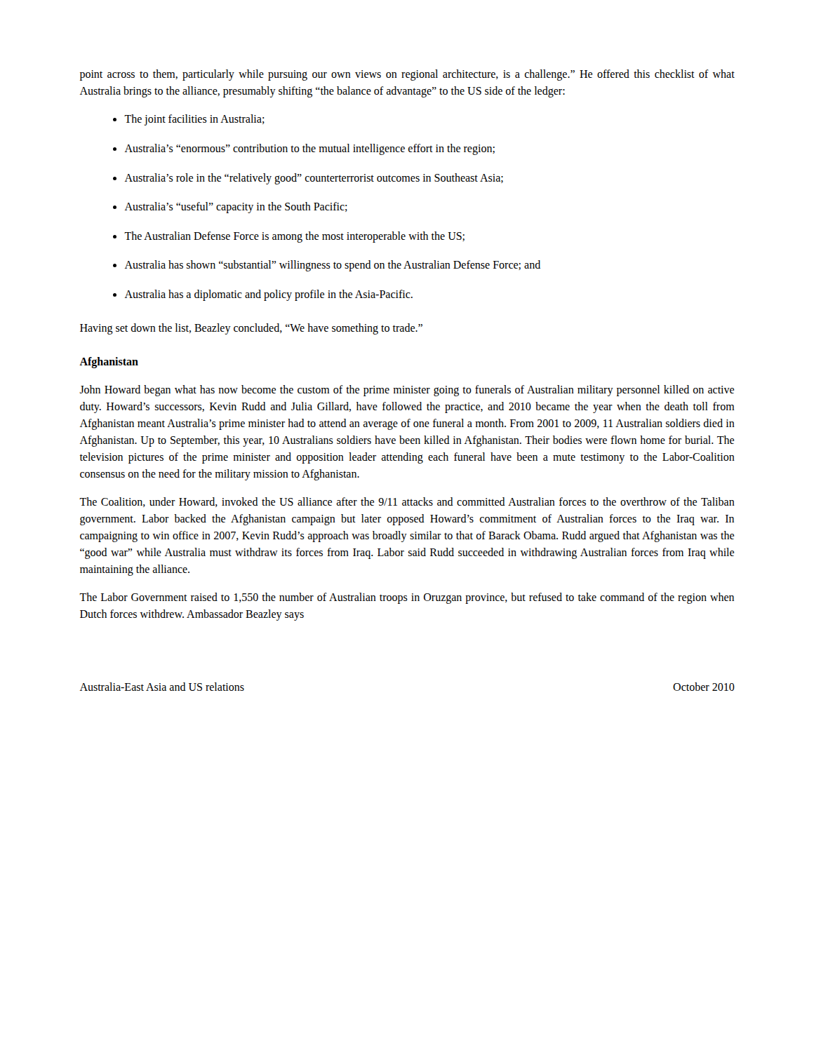point across to them, particularly while pursuing our own views on regional architecture, is a challenge.” He offered this checklist of what Australia brings to the alliance, presumably shifting “the balance of advantage” to the US side of the ledger:
The joint facilities in Australia;
Australia’s “enormous” contribution to the mutual intelligence effort in the region;
Australia’s role in the “relatively good” counterterrorist outcomes in Southeast Asia;
Australia’s “useful” capacity in the South Pacific;
The Australian Defense Force is among the most interoperable with the US;
Australia has shown “substantial” willingness to spend on the Australian Defense Force; and
Australia has a diplomatic and policy profile in the Asia-Pacific.
Having set down the list, Beazley concluded, “We have something to trade.”
Afghanistan
John Howard began what has now become the custom of the prime minister going to funerals of Australian military personnel killed on active duty. Howard’s successors, Kevin Rudd and Julia Gillard, have followed the practice, and 2010 became the year when the death toll from Afghanistan meant Australia’s prime minister had to attend an average of one funeral a month. From 2001 to 2009, 11 Australian soldiers died in Afghanistan. Up to September, this year, 10 Australians soldiers have been killed in Afghanistan. Their bodies were flown home for burial. The television pictures of the prime minister and opposition leader attending each funeral have been a mute testimony to the Labor-Coalition consensus on the need for the military mission to Afghanistan.
The Coalition, under Howard, invoked the US alliance after the 9/11 attacks and committed Australian forces to the overthrow of the Taliban government. Labor backed the Afghanistan campaign but later opposed Howard’s commitment of Australian forces to the Iraq war. In campaigning to win office in 2007, Kevin Rudd’s approach was broadly similar to that of Barack Obama. Rudd argued that Afghanistan was the “good war” while Australia must withdraw its forces from Iraq. Labor said Rudd succeeded in withdrawing Australian forces from Iraq while maintaining the alliance.
The Labor Government raised to 1,550 the number of Australian troops in Oruzgan province, but refused to take command of the region when Dutch forces withdrew. Ambassador Beazley says
Australia-East Asia and US relations October 2010